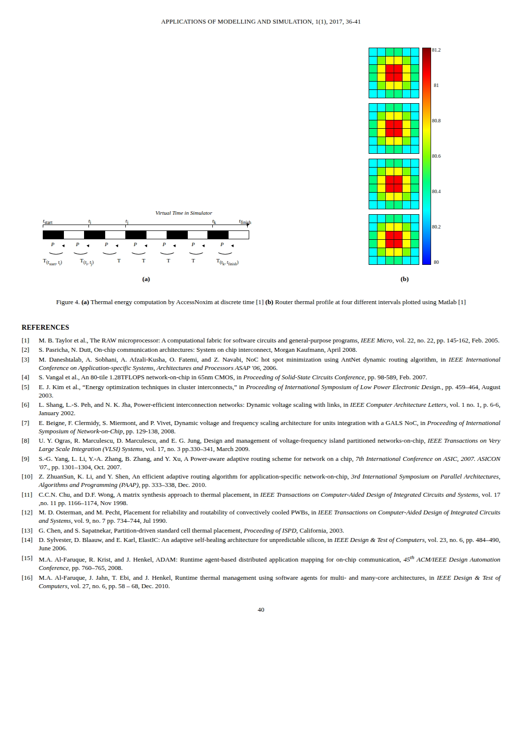APPLICATIONS OF MODELLING AND SIMULATION, 1(1), 2017, 36-41
tstart ti tj tk tfinish
Virtual Time in Simulator
P P P P P P P
T(tstart, ti) T(ti, tj) T T T T T(tk, tfinish)
81.2 81 80.8 80.6 80.4 80.2 80
(a)
(b)
Figure 4. (a) Thermal energy computation by AccessNoxim at discrete time [1] (b) Router thermal profile at four different intervals plotted using Matlab [1]
REFERENCES
[1] M. B. Taylor et al., The RAW microprocessor: A computational fabric for software circuits and general-purpose programs, IEEE Micro, vol. 22, no. 22, pp. 145-162, Feb. 2005.
[2] S. Pasricha, N. Dutt, On-chip communication architectures: System on chip interconnect, Morgan Kaufmann, April 2008.
[3] M. Daneshtalab, A. Sobhani, A. Afzali-Kusha, O. Fatemi, and Z. Navabi, NoC hot spot minimization using AntNet dynamic routing algorithm, in IEEE International Conference on Application-specific Systems, Architectures and Processors ASAP '06, 2006.
[4] S. Vangal et al., An 80-tile 1.28TFLOPS network-on-chip in 65nm CMOS, in Proceeding of Solid-State Circuits Conference, pp. 98-589, Feb. 2007.
[5] E. J. Kim et al., “Energy optimization techniques in cluster interconnects,” in Proceeding of International Symposium of Low Power Electronic Design., pp. 459–464, August 2003.
[6] L. Shang, L.-S. Peh, and N. K. Jha, Power-efficient interconnection networks: Dynamic voltage scaling with links, in IEEE Computer Architecture Letters, vol. 1 no. 1, p. 6-6, January 2002.
[7] E. Beigne, F. Clermidy, S. Miermont, and P. Vivet, Dynamic voltage and frequency scaling architecture for units integration with a GALS NoC, in Proceeding of International Symposium of Network-on-Chip, pp. 129-138, 2008.
[8] U. Y. Ogras, R. Marculescu, D. Marculescu, and E. G. Jung, Design and management of voltage-frequency island partitioned networks-on-chip, IEEE Transactions on Very Large Scale Integration (VLSI) Systems, vol. 17, no. 3 pp.330–341, March 2009.
[9] S.-G. Yang, L. Li, Y.-A. Zhang, B. Zhang, and Y. Xu, A Power-aware adaptive routing scheme for network on a chip, 7th International Conference on ASIC, 2007. ASICON '07., pp. 1301–1304, Oct. 2007.
[10] Z. ZhuanSun, K. Li, and Y. Shen, An efficient adaptive routing algorithm for application-specific network-on-chip, 3rd International Symposium on Parallel Architectures, Algorithms and Programming (PAAP), pp. 333–338, Dec. 2010.
[11] C.C.N. Chu, and D.F. Wong, A matrix synthesis approach to thermal placement, in IEEE Transactions on Computer-Aided Design of Integrated Circuits and Systems, vol. 17 ,no. 11 pp. 1166–1174, Nov 1998.
[12] M. D. Osterman, and M. Pecht, Placement for reliability and routability of convectively cooled PWBs, in IEEE Transactions on Computer-Aided Design of Integrated Circuits and Systems, vol. 9, no. 7 pp. 734–744, Jul 1990.
[13] G. Chen, and S. Sapatnekar, Partition-driven standard cell thermal placement, Proceeding of ISPD, California, 2003.
[14] D. Sylvester, D. Blaauw, and E. Karl, ElastIC: An adaptive self-healing architecture for unpredictable silicon, in IEEE Design & Test of Computers, vol. 23, no. 6, pp. 484–490, June 2006.
[15] M.A. Al-Faruque, R. Krist, and J. Henkel, ADAM: Runtime agent-based distributed application mapping for on-chip communication, 45th ACM/IEEE Design Automation Conference, pp. 760–765, 2008.
[16] M.A. Al-Faruque, J. Jahn, T. Ebi, and J. Henkel, Runtime thermal management using software agents for multi- and many-core architectures, in IEEE Design & Test of Computers, vol. 27, no. 6, pp. 58 – 68, Dec. 2010.
40